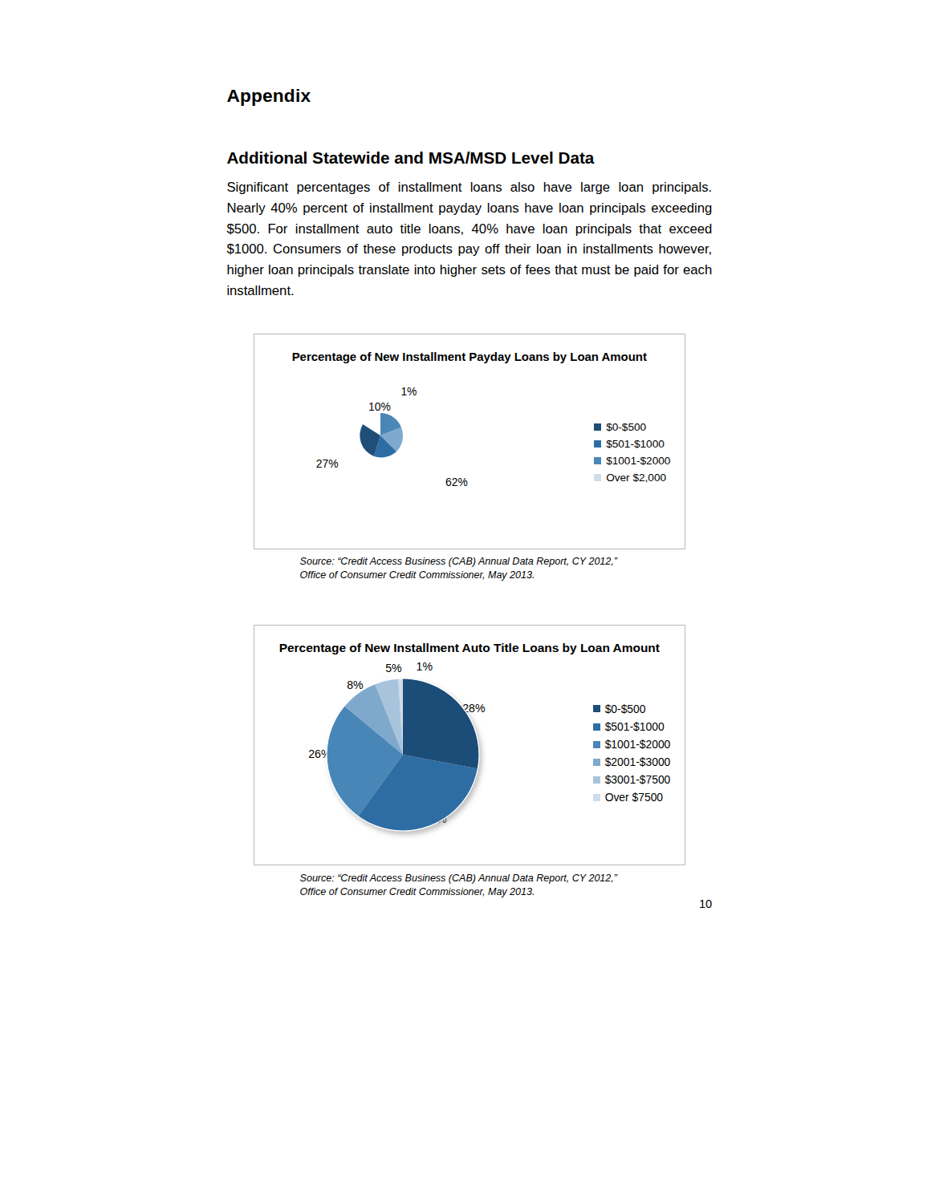Appendix
Additional Statewide and MSA/MSD Level Data
Significant percentages of installment loans also have large loan principals. Nearly 40% percent of installment payday loans have loan principals exceeding $500. For installment auto title loans, 40% have loan principals that exceed $1000. Consumers of these products pay off their loan in installments however, higher loan principals translate into higher sets of fees that must be paid for each installment.
Percentage of New Installment Payday Loans by Loan Amount
1% 10% 27% 62%
$0-$500
$501-$1000
$1001-$2000
Over $2,000
Source: “Credit Access Business (CAB) Annual Data Report, CY 2012,”
Office of Consumer Credit Commissioner, May 2013.
Percentage of New Installment Auto Title Loans by Loan Amount
5% 1% 8% 26% 28% 32%
$0-$500
$501-$1000
$1001-$2000
$2001-$3000
$3001-$7500
Over $7500
Source: “Credit Access Business (CAB) Annual Data Report, CY 2012,”
Office of Consumer Credit Commissioner, May 2013.
10